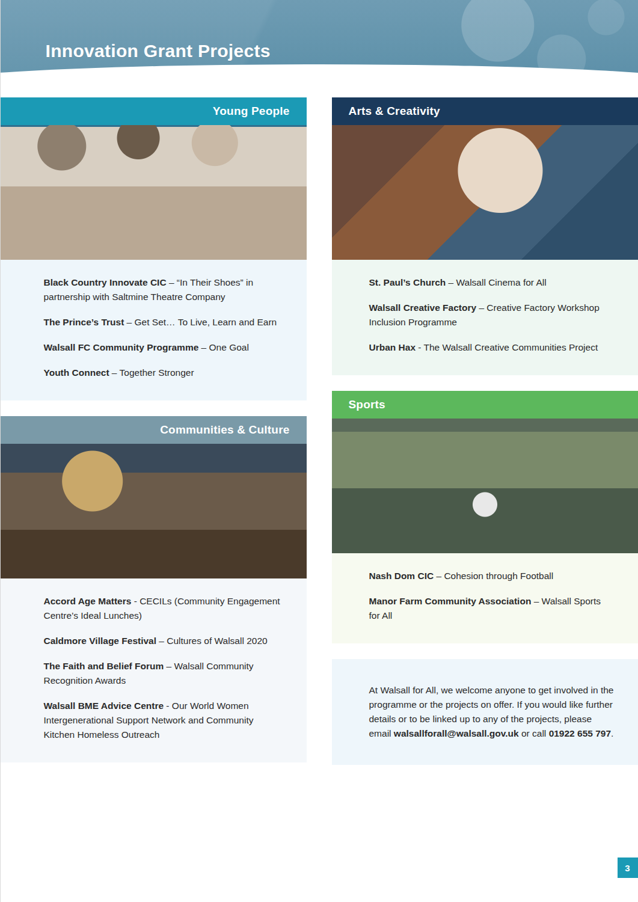Innovation Grant Projects
Young People
Black Country Innovate CIC – “In Their Shoes” in partnership with Saltmine Theatre Company
The Prince’s Trust – Get Set… To Live, Learn and Earn
Walsall FC Community Programme – One Goal
Youth Connect – Together Stronger
Communities & Culture
Accord Age Matters - CECILs (Community Engagement Centre’s Ideal Lunches)
Caldmore Village Festival – Cultures of Walsall 2020
The Faith and Belief Forum – Walsall Community Recognition Awards
Walsall BME Advice Centre - Our World Women Intergenerational Support Network and Community Kitchen Homeless Outreach
Arts & Creativity
St. Paul’s Church – Walsall Cinema for All
Walsall Creative Factory – Creative Factory Workshop Inclusion Programme
Urban Hax - The Walsall Creative Communities Project
Sports
Nash Dom CIC – Cohesion through Football
Manor Farm Community Association – Walsall Sports for All
At Walsall for All, we welcome anyone to get involved in the programme or the projects on offer. If you would like further details or to be linked up to any of the projects, please email walsallforall@walsall.gov.uk or call 01922 655 797.
3